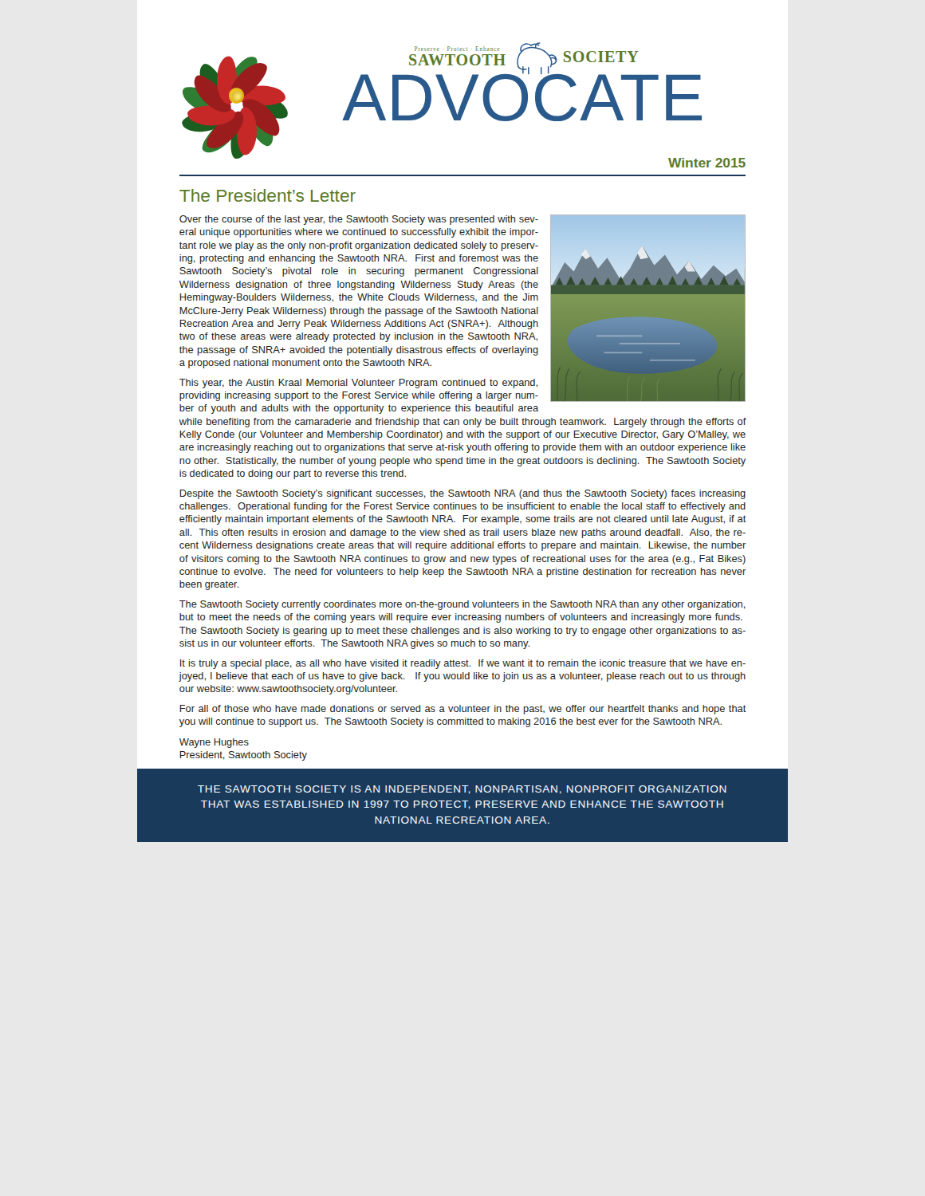Preserve · Protect · Enhance SAWTOOTH
SOCIETY
ADVOCATE
Winter 2015
The President’s Letter
Over the course of the last year, the Sawtooth Society was presented with several unique opportunities where we continued to successfully exhibit the important role we play as the only non-profit organization dedicated solely to preserving, protecting and enhancing the Sawtooth NRA. First and foremost was the Sawtooth Society’s pivotal role in securing permanent Congressional Wilderness designation of three longstanding Wilderness Study Areas (the Hemingway-Boulders Wilderness, the White Clouds Wilderness, and the Jim McClure-Jerry Peak Wilderness) through the passage of the Sawtooth National Recreation Area and Jerry Peak Wilderness Additions Act (SNRA+). Although two of these areas were already protected by inclusion in the Sawtooth NRA, the passage of SNRA+ avoided the potentially disastrous effects of overlaying a proposed national monument onto the Sawtooth NRA.
This year, the Austin Kraal Memorial Volunteer Program continued to expand, providing increasing support to the Forest Service while offering a larger number of youth and adults with the opportunity to experience this beautiful area while benefiting from the camaraderie and friendship that can only be built through teamwork. Largely through the efforts of Kelly Conde (our Volunteer and Membership Coordinator) and with the support of our Executive Director, Gary O’Malley, we are increasingly reaching out to organizations that serve at-risk youth offering to provide them with an outdoor experience like no other. Statistically, the number of young people who spend time in the great outdoors is declining. The Sawtooth Society is dedicated to doing our part to reverse this trend.
Despite the Sawtooth Society’s significant successes, the Sawtooth NRA (and thus the Sawtooth Society) faces increasing challenges. Operational funding for the Forest Service continues to be insufficient to enable the local staff to effectively and efficiently maintain important elements of the Sawtooth NRA. For example, some trails are not cleared until late August, if at all. This often results in erosion and damage to the view shed as trail users blaze new paths around deadfall. Also, the recent Wilderness designations create areas that will require additional efforts to prepare and maintain. Likewise, the number of visitors coming to the Sawtooth NRA continues to grow and new types of recreational uses for the area (e.g., Fat Bikes) continue to evolve. The need for volunteers to help keep the Sawtooth NRA a pristine destination for recreation has never been greater.
The Sawtooth Society currently coordinates more on-the-ground volunteers in the Sawtooth NRA than any other organization, but to meet the needs of the coming years will require ever increasing numbers of volunteers and increasingly more funds. The Sawtooth Society is gearing up to meet these challenges and is also working to try to engage other organizations to assist us in our volunteer efforts. The Sawtooth NRA gives so much to so many.
It is truly a special place, as all who have visited it readily attest. If we want it to remain the iconic treasure that we have enjoyed, I believe that each of us have to give back. If you would like to join us as a volunteer, please reach out to us through our website: www.sawtoothsociety.org/volunteer.
For all of those who have made donations or served as a volunteer in the past, we offer our heartfelt thanks and hope that you will continue to support us. The Sawtooth Society is committed to making 2016 the best ever for the Sawtooth NRA.
Wayne Hughes
President, Sawtooth Society
The Sawtooth Society is an independent, nonpartisan, nonprofit organization that was established in 1997 to protect, preserve and enhance the Sawtooth National Recreation Area.